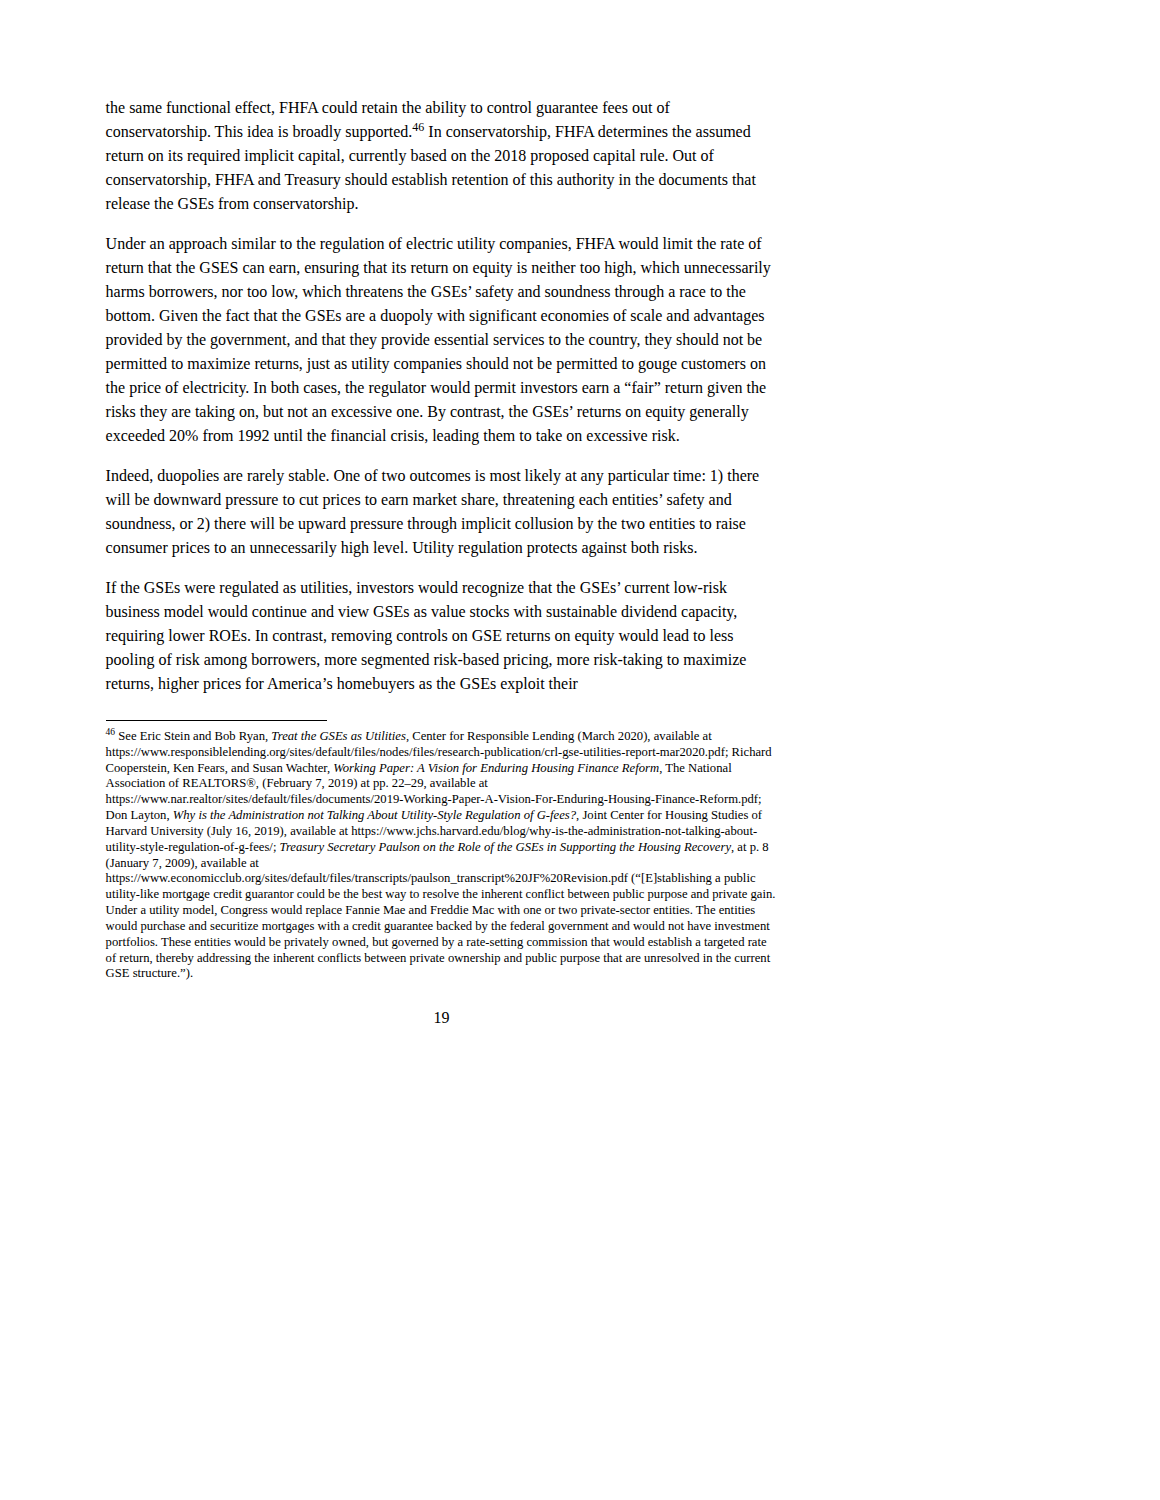the same functional effect, FHFA could retain the ability to control guarantee fees out of conservatorship. This idea is broadly supported.46 In conservatorship, FHFA determines the assumed return on its required implicit capital, currently based on the 2018 proposed capital rule. Out of conservatorship, FHFA and Treasury should establish retention of this authority in the documents that release the GSEs from conservatorship.
Under an approach similar to the regulation of electric utility companies, FHFA would limit the rate of return that the GSES can earn, ensuring that its return on equity is neither too high, which unnecessarily harms borrowers, nor too low, which threatens the GSEs’ safety and soundness through a race to the bottom. Given the fact that the GSEs are a duopoly with significant economies of scale and advantages provided by the government, and that they provide essential services to the country, they should not be permitted to maximize returns, just as utility companies should not be permitted to gouge customers on the price of electricity. In both cases, the regulator would permit investors earn a “fair” return given the risks they are taking on, but not an excessive one. By contrast, the GSEs’ returns on equity generally exceeded 20% from 1992 until the financial crisis, leading them to take on excessive risk.
Indeed, duopolies are rarely stable. One of two outcomes is most likely at any particular time: 1) there will be downward pressure to cut prices to earn market share, threatening each entities’ safety and soundness, or 2) there will be upward pressure through implicit collusion by the two entities to raise consumer prices to an unnecessarily high level. Utility regulation protects against both risks.
If the GSEs were regulated as utilities, investors would recognize that the GSEs’ current low-risk business model would continue and view GSEs as value stocks with sustainable dividend capacity, requiring lower ROEs. In contrast, removing controls on GSE returns on equity would lead to less pooling of risk among borrowers, more segmented risk-based pricing, more risk-taking to maximize returns, higher prices for America’s homebuyers as the GSEs exploit their
46 See Eric Stein and Bob Ryan, Treat the GSEs as Utilities, Center for Responsible Lending (March 2020), available at https://www.responsiblelending.org/sites/default/files/nodes/files/research-publication/crl-gse-utilities-report-mar2020.pdf; Richard Cooperstein, Ken Fears, and Susan Wachter, Working Paper: A Vision for Enduring Housing Finance Reform, The National Association of REALTORS®, (February 7, 2019) at pp. 22–29, available at https://www.nar.realtor/sites/default/files/documents/2019-Working-Paper-A-Vision-For-Enduring-Housing-Finance-Reform.pdf; Don Layton, Why is the Administration not Talking About Utility-Style Regulation of G-fees?, Joint Center for Housing Studies of Harvard University (July 16, 2019), available at https://www.jchs.harvard.edu/blog/why-is-the-administration-not-talking-about-utility-style-regulation-of-g-fees/; Treasury Secretary Paulson on the Role of the GSEs in Supporting the Housing Recovery, at p. 8 (January 7, 2009), available at https://www.economicclub.org/sites/default/files/transcripts/paulson_transcript%20JF%20Revision.pdf (“[E]stablishing a public utility-like mortgage credit guarantor could be the best way to resolve the inherent conflict between public purpose and private gain. Under a utility model, Congress would replace Fannie Mae and Freddie Mac with one or two private-sector entities. The entities would purchase and securitize mortgages with a credit guarantee backed by the federal government and would not have investment portfolios. These entities would be privately owned, but governed by a rate-setting commission that would establish a targeted rate of return, thereby addressing the inherent conflicts between private ownership and public purpose that are unresolved in the current GSE structure.”).
19